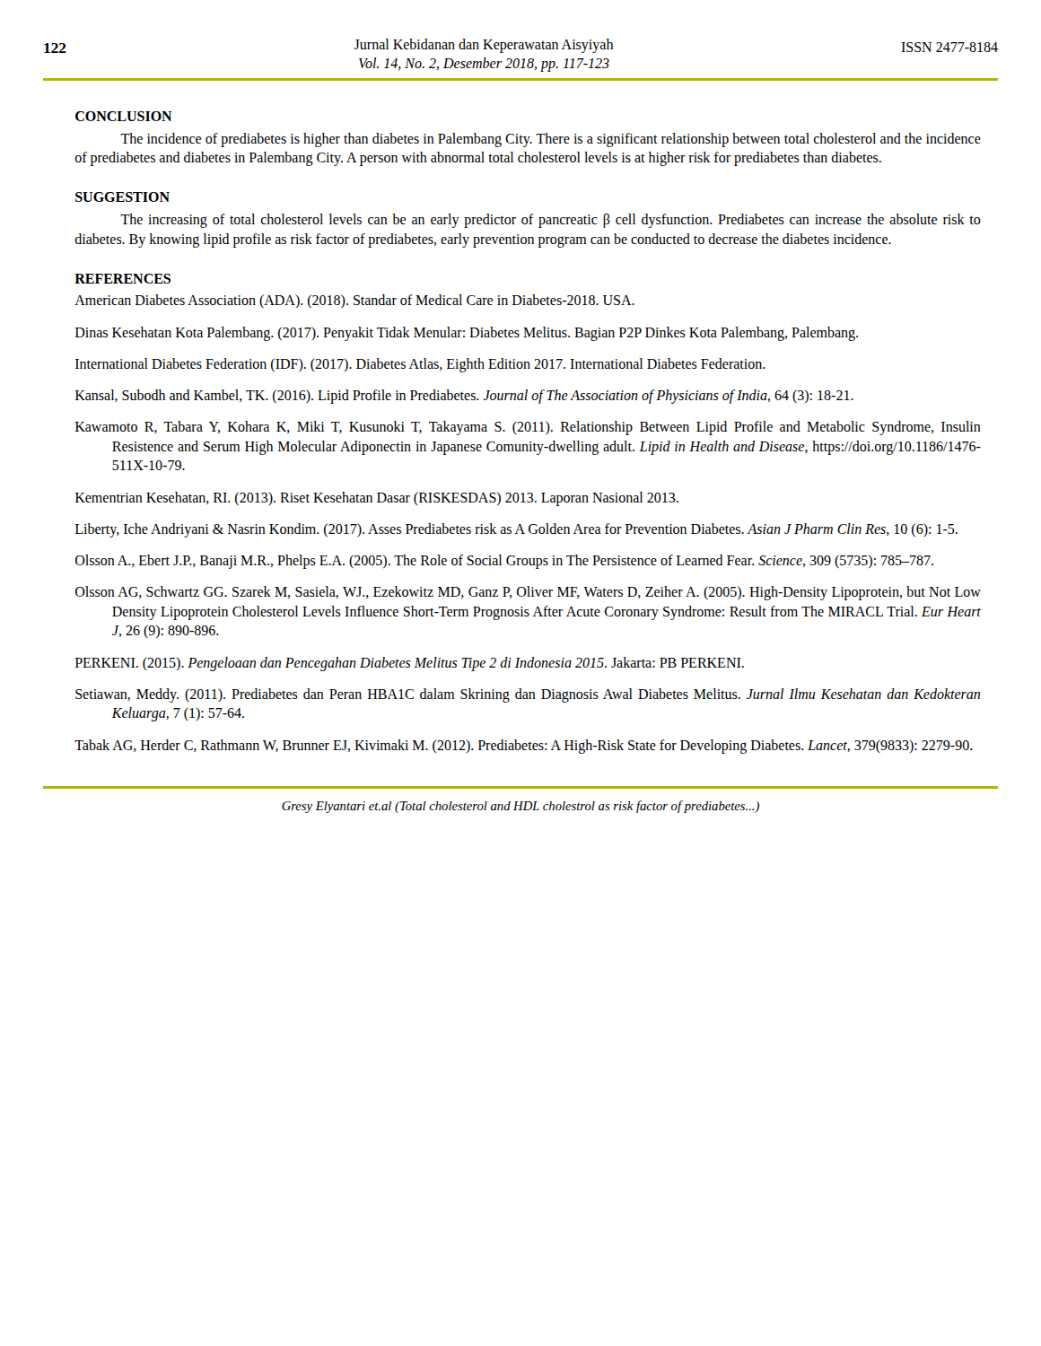122
Jurnal Kebidanan dan Keperawatan Aisyiyah
Vol. 14, No. 2, Desember 2018, pp. 117-123
ISSN 2477-8184
Conclusion
The incidence of prediabetes is higher than diabetes in Palembang City. There is a significant relationship between total cholesterol and the incidence of prediabetes and diabetes in Palembang City. A person with abnormal total cholesterol levels is at higher risk for prediabetes than diabetes.
Suggestion
The increasing of total cholesterol levels can be an early predictor of pancreatic β cell dysfunction. Prediabetes can increase the absolute risk to diabetes. By knowing lipid profile as risk factor of prediabetes, early prevention program can be conducted to decrease the diabetes incidence.
References
American Diabetes Association (ADA). (2018). Standar of Medical Care in Diabetes-2018. USA.
Dinas Kesehatan Kota Palembang. (2017). Penyakit Tidak Menular: Diabetes Melitus. Bagian P2P Dinkes Kota Palembang, Palembang.
International Diabetes Federation (IDF). (2017). Diabetes Atlas, Eighth Edition 2017. International Diabetes Federation.
Kansal, Subodh and Kambel, TK. (2016). Lipid Profile in Prediabetes. Journal of The Association of Physicians of India, 64 (3): 18-21.
Kawamoto R, Tabara Y, Kohara K, Miki T, Kusunoki T, Takayama S. (2011). Relationship Between Lipid Profile and Metabolic Syndrome, Insulin Resistence and Serum High Molecular Adiponectin in Japanese Comunity-dwelling adult. Lipid in Health and Disease, https://doi.org/10.1186/1476-511X-10-79.
Kementrian Kesehatan, RI. (2013). Riset Kesehatan Dasar (RISKESDAS) 2013. Laporan Nasional 2013.
Liberty, Iche Andriyani & Nasrin Kondim. (2017). Asses Prediabetes risk as A Golden Area for Prevention Diabetes. Asian J Pharm Clin Res, 10 (6): 1-5.
Olsson A., Ebert J.P., Banaji M.R., Phelps E.A. (2005). The Role of Social Groups in The Persistence of Learned Fear. Science, 309 (5735): 785–787.
Olsson AG, Schwartz GG. Szarek M, Sasiela, WJ., Ezekowitz MD, Ganz P, Oliver MF, Waters D, Zeiher A. (2005). High-Density Lipoprotein, but Not Low Density Lipoprotein Cholesterol Levels Influence Short-Term Prognosis After Acute Coronary Syndrome: Result from The MIRACL Trial. Eur Heart J, 26 (9): 890-896.
PERKENI. (2015). Pengeloaan dan Pencegahan Diabetes Melitus Tipe 2 di Indonesia 2015. Jakarta: PB PERKENI.
Setiawan, Meddy. (2011). Prediabetes dan Peran HBA1C dalam Skrining dan Diagnosis Awal Diabetes Melitus. Jurnal Ilmu Kesehatan dan Kedokteran Keluarga, 7 (1): 57-64.
Tabak AG, Herder C, Rathmann W, Brunner EJ, Kivimaki M. (2012). Prediabetes: A High-Risk State for Developing Diabetes. Lancet, 379(9833): 2279-90.
Gresy Elyantari et.al (Total cholesterol and HDL cholestrol as risk factor of prediabetes...)